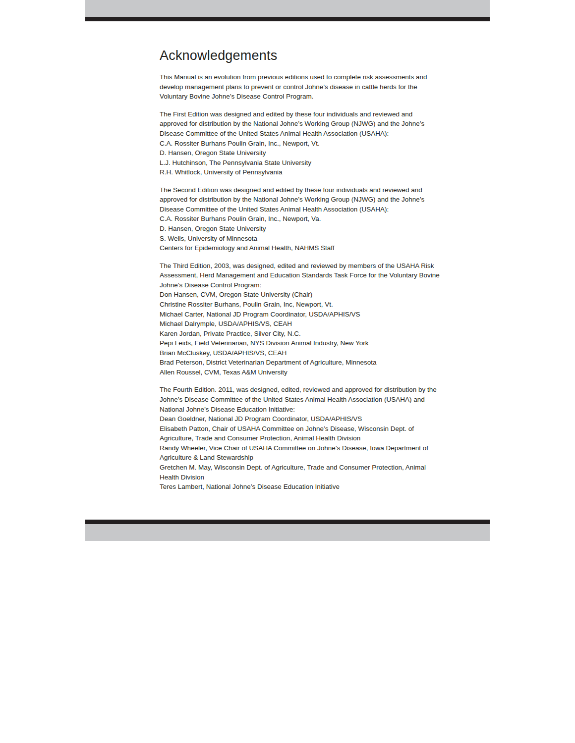Acknowledgements
This Manual is an evolution from previous editions used to complete risk assessments and develop management plans to prevent or control Johne’s disease in cattle herds for the Voluntary Bovine Johne’s Disease Control Program.
The First Edition was designed and edited by these four individuals and reviewed and approved for distribution by the National Johne’s Working Group (NJWG) and the Johne’s Disease Committee of the United States Animal Health Association (USAHA):
C.A. Rossiter Burhans Poulin Grain, Inc., Newport, Vt.
D. Hansen, Oregon State University
L.J. Hutchinson, The Pennsylvania State University
R.H. Whitlock, University of Pennsylvania
The Second Edition was designed and edited by these four individuals and reviewed and approved for distribution by the National Johne’s Working Group (NJWG) and the Johne’s Disease Committee of the United States Animal Health Association (USAHA):
C.A. Rossiter Burhans Poulin Grain, Inc., Newport, Va.
D. Hansen, Oregon State University
S. Wells, University of Minnesota
Centers for Epidemiology and Animal Health, NAHMS Staff
The Third Edition, 2003, was designed, edited and reviewed by members of the USAHA Risk Assessment, Herd Management and Education Standards Task Force for the Voluntary Bovine Johne’s Disease Control Program:
Don Hansen, CVM, Oregon State University (Chair)
Christine Rossiter Burhans, Poulin Grain, Inc, Newport, Vt.
Michael Carter, National JD Program Coordinator, USDA/APHIS/VS
Michael Dalrymple, USDA/APHIS/VS, CEAH
Karen Jordan, Private Practice, Silver City, N.C.
Pepi Leids, Field Veterinarian, NYS Division Animal Industry, New York
Brian McCluskey, USDA/APHIS/VS, CEAH
Brad Peterson, District Veterinarian Department of Agriculture, Minnesota
Allen Roussel, CVM, Texas A&M University
The Fourth Edition. 2011, was designed, edited, reviewed and approved for distribution by the Johne’s Disease Committee of the United States Animal Health Association (USAHA) and National Johne’s Disease Education Initiative:
Dean Goeldner, National JD Program Coordinator, USDA/APHIS/VS
Elisabeth Patton, Chair of USAHA Committee on Johne’s Disease, Wisconsin Dept. of Agriculture, Trade and Consumer Protection, Animal Health Division
Randy Wheeler, Vice Chair of USAHA Committee on Johne’s Disease, Iowa Department of Agriculture & Land Stewardship
Gretchen M. May, Wisconsin Dept. of Agriculture, Trade and Consumer Protection, Animal Health Division
Teres Lambert, National Johne’s Disease Education Initiative